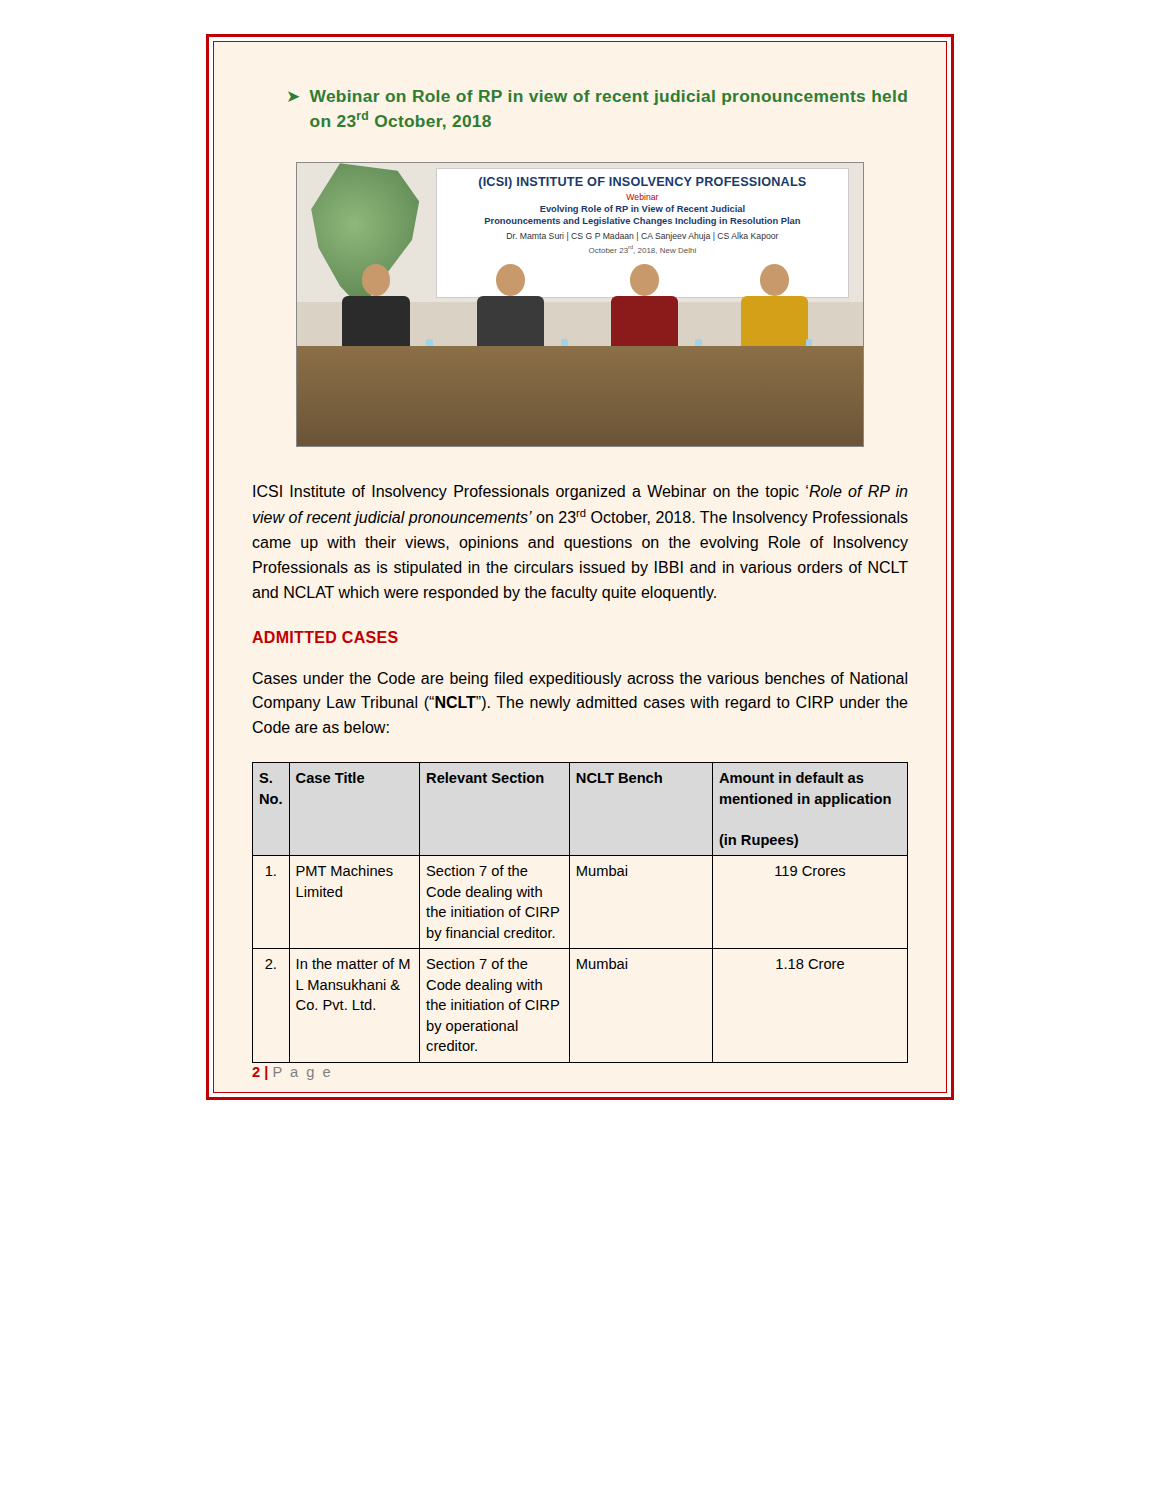➤ Webinar on Role of RP in view of recent judicial pronouncements held on 23rd October, 2018
(ICSI) INSTITUTE OF INSOLVENCY PROFESSIONALS
Webinar
Evolving Role of RP in View of Recent Judicial
Pronouncements and Legislative Changes Including in Resolution Plan
Dr. Mamta Suri | CS G P Madaan | CA Sanjeev Ahuja | CS Alka Kapoor
October 23rd, 2018, New Delhi
ICSI Institute of Insolvency Professionals organized a Webinar on the topic ‘Role of RP in view of recent judicial pronouncements’ on 23rd October, 2018. The Insolvency Professionals came up with their views, opinions and questions on the evolving Role of Insolvency Professionals as is stipulated in the circulars issued by IBBI and in various orders of NCLT and NCLAT which were responded by the faculty quite eloquently.
ADMITTED CASES
Cases under the Code are being filed expeditiously across the various benches of National Company Law Tribunal (“NCLT”). The newly admitted cases with regard to CIRP under the Code are as below:
| S. No. | Case Title | Relevant Section | NCLT Bench | Amount in default as mentioned in application (in Rupees) |
| --- | --- | --- | --- | --- |
| 1. | PMT Machines Limited | Section 7 of the Code dealing with the initiation of CIRP by financial creditor. | Mumbai | 119 Crores |
| 2. | In the matter of M L Mansukhani & Co. Pvt. Ltd. | Section 7 of the Code dealing with the initiation of CIRP by operational creditor. | Mumbai | 1.18 Crore |
2 | P a g e